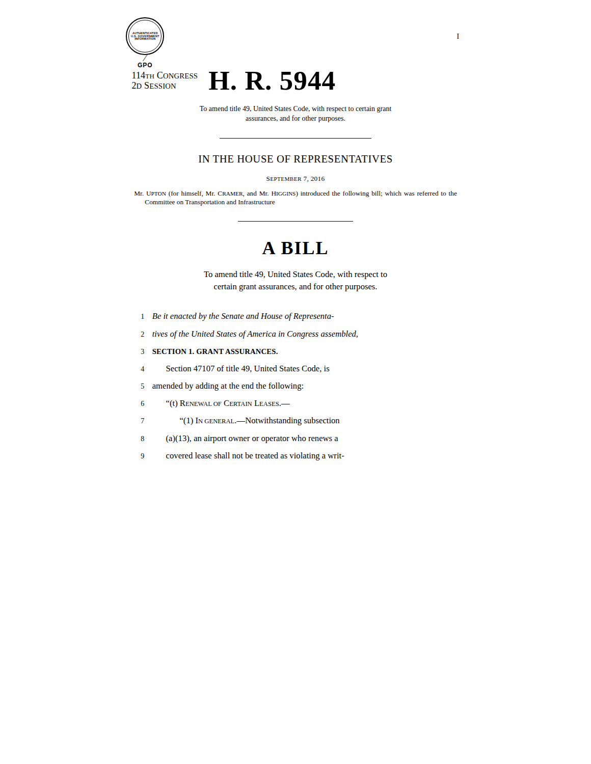AUTHENTICATED
U.S. GOVERNMENT
INFORMATION
⁄
GPO
I
114th CONGRESS
2D SESSION
H. R. 5944
To amend title 49, United States Code, with respect to certain grant
assurances, and for other purposes.
IN THE HOUSE OF REPRESENTATIVES
SEPTEMBER 7, 2016
Mr. UPTON (for himself, Mr. CRAMER, and Mr. HIGGINS) introduced the following bill; which was referred to the Committee on Transportation and Infrastructure
A BILL
To amend title 49, United States Code, with respect to
certain grant assurances, and for other purposes.
1
Be it enacted by the Senate and House of Representa-
2
tives of the United States of America in Congress assembled,
3
SECTION 1. GRANT ASSURANCES.
4
Section 47107 of title 49, United States Code, is
5
amended by adding at the end the following:
6
“(t) RENEWAL OF CERTAIN LEASES.—
7
“(1) IN GENERAL.—Notwithstanding subsection
8
(a)(13), an airport owner or operator who renews a
9
covered lease shall not be treated as violating a writ-